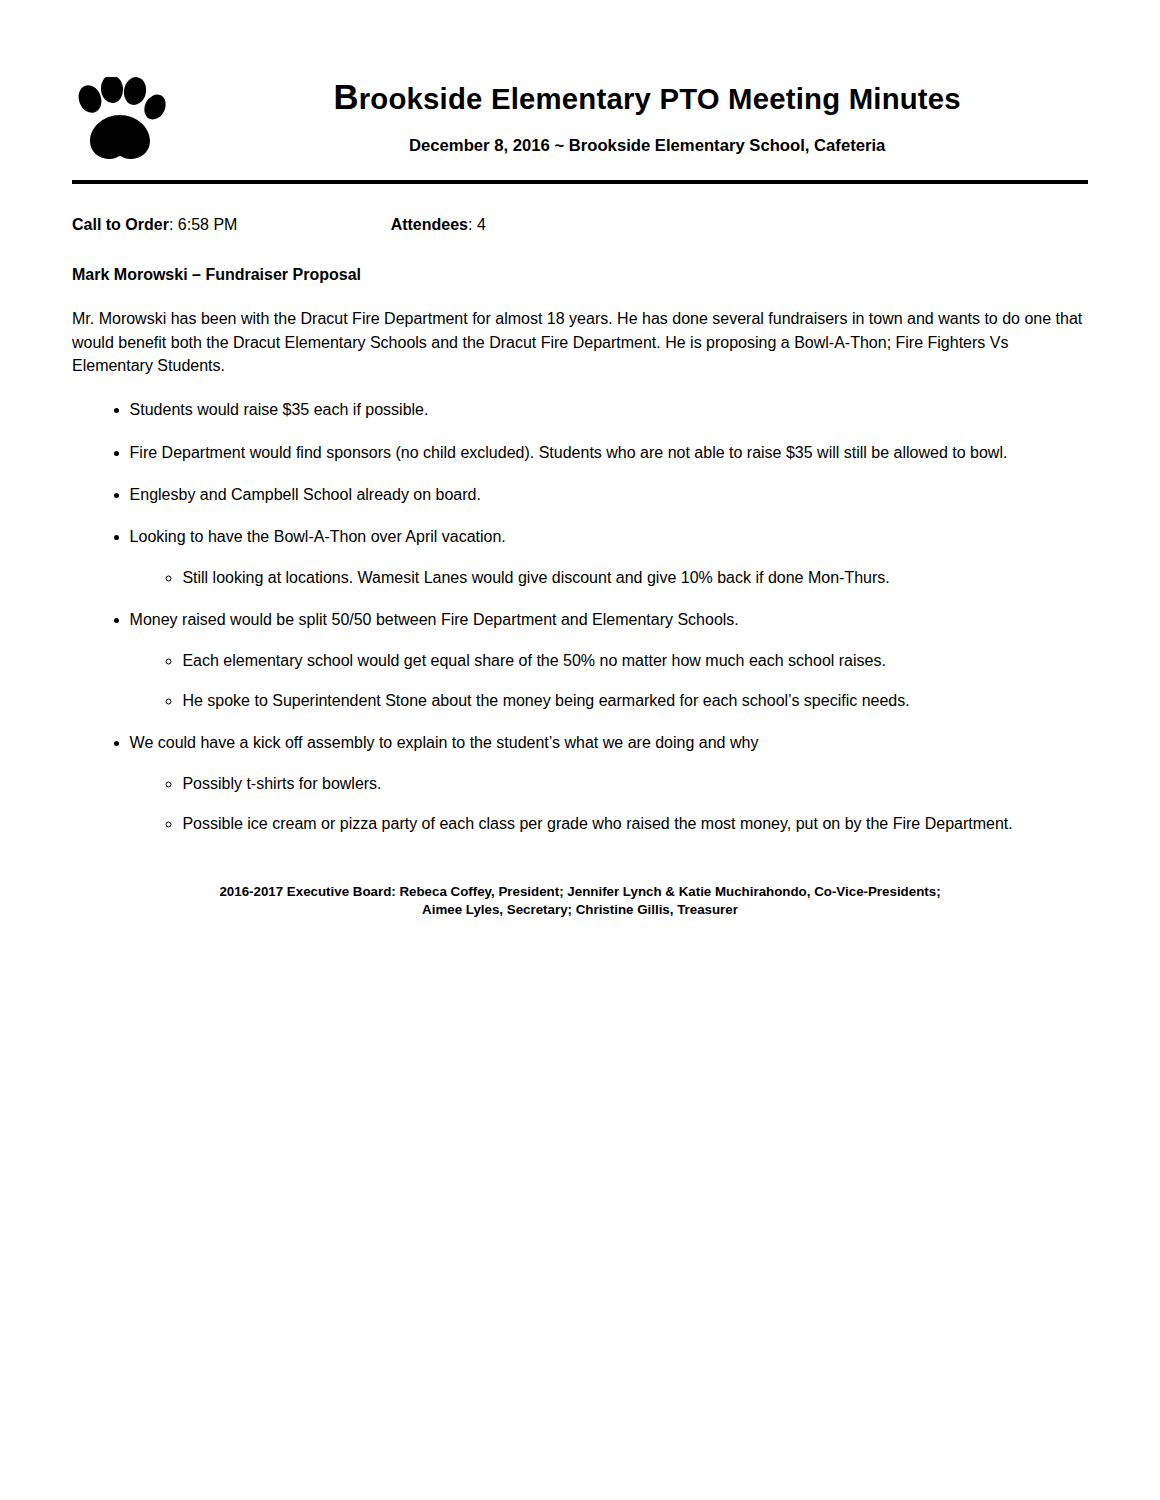Brookside Elementary PTO Meeting Minutes
December 8, 2016 ~ Brookside Elementary School, Cafeteria
Call to Order: 6:58 PM Attendees: 4
Mark Morowski – Fundraiser Proposal
Mr. Morowski has been with the Dracut Fire Department for almost 18 years. He has done several fundraisers in town and wants to do one that would benefit both the Dracut Elementary Schools and the Dracut Fire Department. He is proposing a Bowl-A-Thon; Fire Fighters Vs Elementary Students.
Students would raise $35 each if possible.
Fire Department would find sponsors (no child excluded). Students who are not able to raise $35 will still be allowed to bowl.
Englesby and Campbell School already on board.
Looking to have the Bowl-A-Thon over April vacation.
Still looking at locations. Wamesit Lanes would give discount and give 10% back if done Mon-Thurs.
Money raised would be split 50/50 between Fire Department and Elementary Schools.
Each elementary school would get equal share of the 50% no matter how much each school raises.
He spoke to Superintendent Stone about the money being earmarked for each school’s specific needs.
We could have a kick off assembly to explain to the student’s what we are doing and why
Possibly t-shirts for bowlers.
Possible ice cream or pizza party of each class per grade who raised the most money, put on by the Fire Department.
2016-2017 Executive Board: Rebeca Coffey, President; Jennifer Lynch & Katie Muchirahondo, Co-Vice-Presidents;
Aimee Lyles, Secretary; Christine Gillis, Treasurer